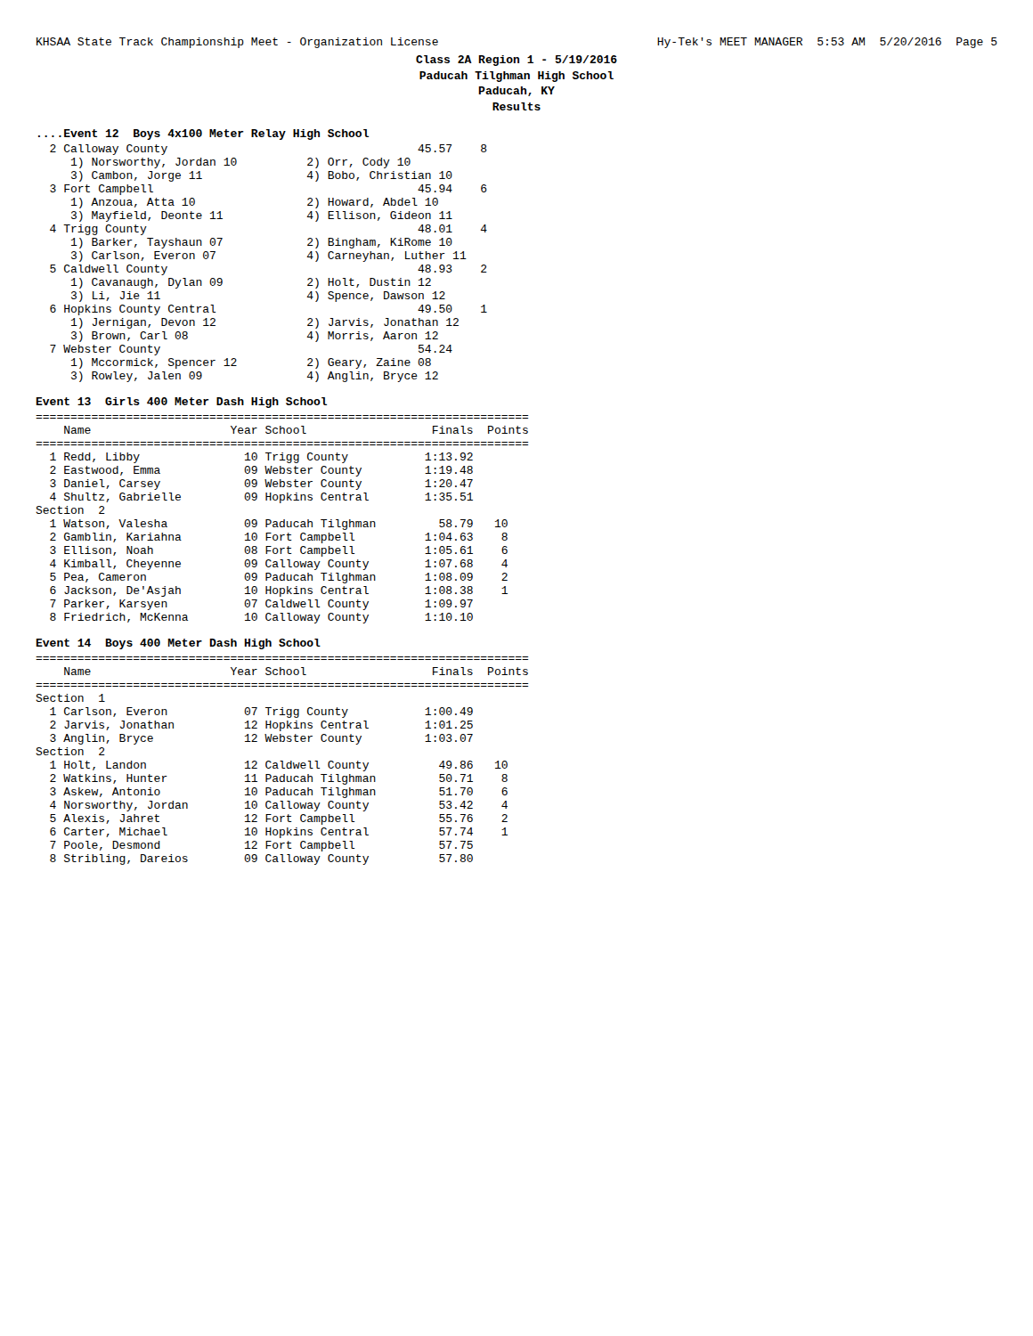KHSAA State Track Championship Meet - Organization License Hy-Tek's MEET MANAGER 5:53 AM 5/20/2016 Page 5
Class 2A Region 1 - 5/19/2016
Paducah Tilghman High School
Paducah, KY
Results
....Event 12 Boys 4x100 Meter Relay High School
  2 Calloway County                                    45.57    8
     1) Norsworthy, Jordan 10          2) Orr, Cody 10
     3) Cambon, Jorge 11               4) Bobo, Christian 10
  3 Fort Campbell                                      45.94    6
     1) Anzoua, Atta 10                2) Howard, Abdel 10
     3) Mayfield, Deonte 11            4) Ellison, Gideon 11
  4 Trigg County                                       48.01    4
     1) Barker, Tayshaun 07            2) Bingham, KiRome 10
     3) Carlson, Everon 07             4) Carneyhan, Luther 11
  5 Caldwell County                                    48.93    2
     1) Cavanaugh, Dylan 09            2) Holt, Dustin 12
     3) Li, Jie 11                     4) Spence, Dawson 12
  6 Hopkins County Central                             49.50    1
     1) Jernigan, Devon 12             2) Jarvis, Jonathan 12
     3) Brown, Carl 08                 4) Morris, Aaron 12
  7 Webster County                                     54.24
     1) Mccormick, Spencer 12          2) Geary, Zaine 08
     3) Rowley, Jalen 09               4) Anglin, Bryce 12
Event 13 Girls 400 Meter Dash High School
=======================================================================
    Name                    Year School                  Finals  Points
=======================================================================
  1 Redd, Libby               10 Trigg County           1:13.92
  2 Eastwood, Emma            09 Webster County         1:19.48
  3 Daniel, Carsey            09 Webster County         1:20.47
  4 Shultz, Gabrielle         09 Hopkins Central        1:35.51
Section  2
  1 Watson, Valesha           09 Paducah Tilghman         58.79   10
  2 Gamblin, Kariahna         10 Fort Campbell          1:04.63    8
  3 Ellison, Noah             08 Fort Campbell          1:05.61    6
  4 Kimball, Cheyenne         09 Calloway County        1:07.68    4
  5 Pea, Cameron              09 Paducah Tilghman       1:08.09    2
  6 Jackson, De'Asjah         10 Hopkins Central        1:08.38    1
  7 Parker, Karsyen           07 Caldwell County        1:09.97
  8 Friedrich, McKenna        10 Calloway County        1:10.10
Event 14 Boys 400 Meter Dash High School
=======================================================================
    Name                    Year School                  Finals  Points
=======================================================================
Section  1
  1 Carlson, Everon           07 Trigg County           1:00.49
  2 Jarvis, Jonathan          12 Hopkins Central        1:01.25
  3 Anglin, Bryce             12 Webster County         1:03.07
Section  2
  1 Holt, Landon              12 Caldwell County          49.86   10
  2 Watkins, Hunter           11 Paducah Tilghman         50.71    8
  3 Askew, Antonio            10 Paducah Tilghman         51.70    6
  4 Norsworthy, Jordan        10 Calloway County          53.42    4
  5 Alexis, Jahret            12 Fort Campbell            55.76    2
  6 Carter, Michael           10 Hopkins Central          57.74    1
  7 Poole, Desmond            12 Fort Campbell            57.75
  8 Stribling, Dareios        09 Calloway County          57.80